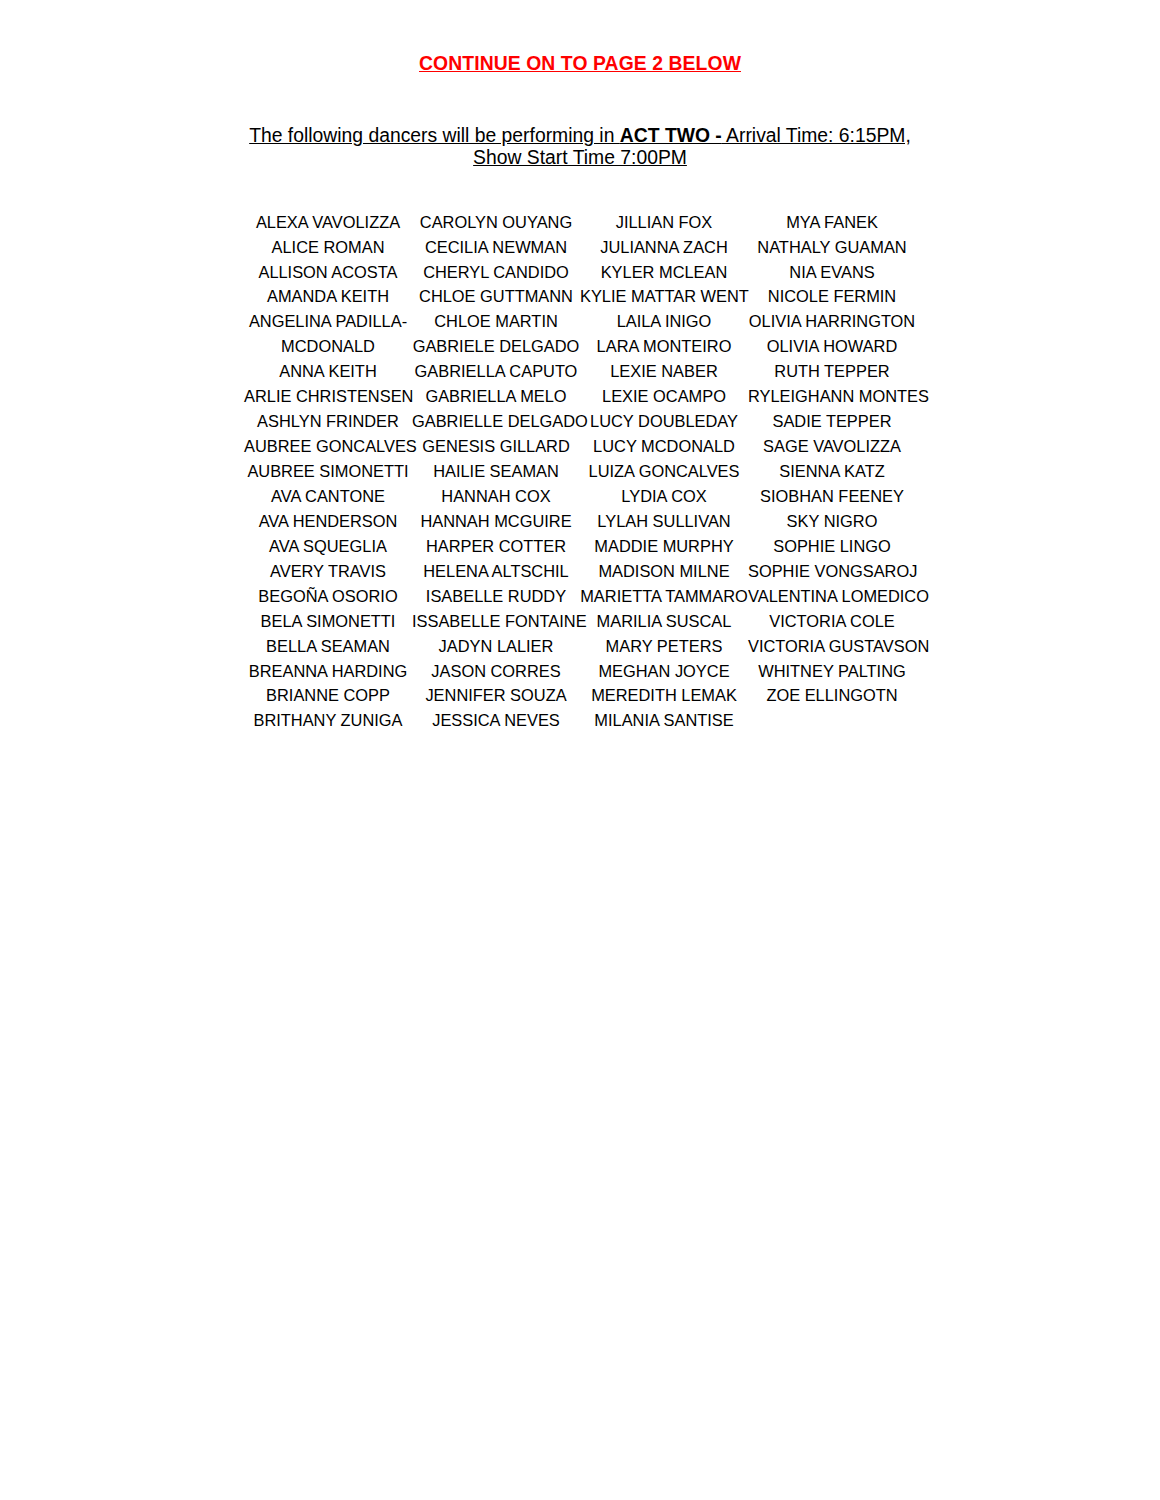CONTINUE ON TO PAGE 2 BELOW
The following dancers will be performing in ACT TWO - Arrival Time: 6:15PM, Show Start Time 7:00PM
| ALEXA VAVOLIZZA | CAROLYN OUYANG | JILLIAN FOX | MYA FANEK |
| ALICE ROMAN | CECILIA NEWMAN | JULIANNA ZACH | NATHALY GUAMAN |
| ALLISON ACOSTA | CHERYL CANDIDO | KYLER MCLEAN | NIA EVANS |
| AMANDA KEITH | CHLOE GUTTMANN | KYLIE MATTAR WENT | NICOLE FERMIN |
| ANGELINA PADILLA- | CHLOE MARTIN | LAILA INIGO | OLIVIA HARRINGTON |
| MCDONALD | GABRIELE DELGADO | LARA MONTEIRO | OLIVIA HOWARD |
| ANNA KEITH | GABRIELLA CAPUTO | LEXIE NABER | RUTH TEPPER |
| ARLIE CHRISTENSEN | GABRIELLA MELO | LEXIE OCAMPO | RYLEIGHANN MONTES |
| ASHLYN FRINDER | GABRIELLE DELGADO | LUCY DOUBLEDAY | SADIE TEPPER |
| AUBREE GONCALVES | GENESIS GILLARD | LUCY MCDONALD | SAGE VAVOLIZZA |
| AUBREE SIMONETTI | HAILIE SEAMAN | LUIZA GONCALVES | SIENNA KATZ |
| AVA CANTONE | HANNAH COX | LYDIA COX | SIOBHAN FEENEY |
| AVA HENDERSON | HANNAH MCGUIRE | LYLAH SULLIVAN | SKY NIGRO |
| AVA SQUEGLIA | HARPER COTTER | MADDIE MURPHY | SOPHIE LINGO |
| AVERY TRAVIS | HELENA ALTSCHIL | MADISON MILNE | SOPHIE VONGSAROJ |
| BEGOÑA OSORIO | ISABELLE RUDDY | MARIETTA TAMMARO | VALENTINA LOMEDICO |
| BELA SIMONETTI | ISSABELLE FONTAINE | MARILIA SUSCAL | VICTORIA COLE |
| BELLA SEAMAN | JADYN LALIER | MARY PETERS | VICTORIA GUSTAVSON |
| BREANNA HARDING | JASON CORRES | MEGHAN JOYCE | WHITNEY PALTING |
| BRIANNE COPP | JENNIFER SOUZA | MEREDITH LEMAK | ZOE ELLINGOTN |
| BRITHANY ZUNIGA | JESSICA NEVES | MILANIA SANTISE | |